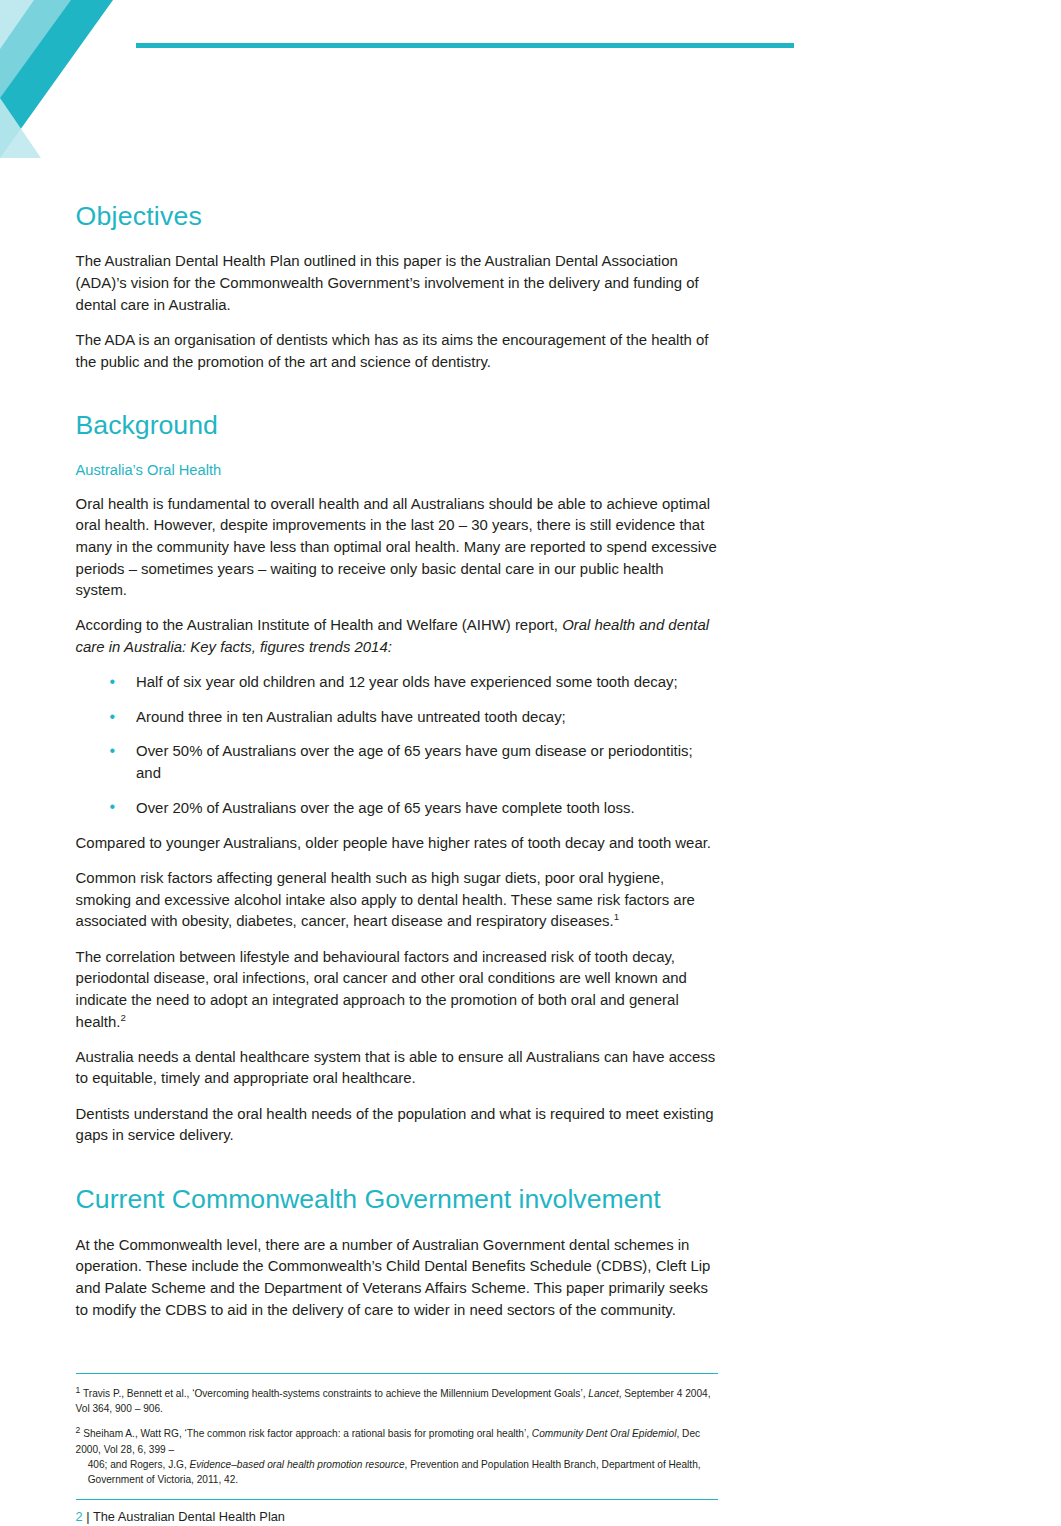Objectives
The Australian Dental Health Plan outlined in this paper is the Australian Dental Association (ADA)’s vision for the Commonwealth Government’s involvement in the delivery and funding of dental care in Australia.
The ADA is an organisation of dentists which has as its aims the encouragement of the health of the public and the promotion of the art and science of dentistry.
Background
Australia’s Oral Health
Oral health is fundamental to overall health and all Australians should be able to achieve optimal oral health. However, despite improvements in the last 20 – 30 years, there is still evidence that many in the community have less than optimal oral health. Many are reported to spend excessive periods – sometimes years – waiting to receive only basic dental care in our public health system.
According to the Australian Institute of Health and Welfare (AIHW) report, Oral health and dental care in Australia: Key facts, figures trends 2014:
Half of six year old children and 12 year olds have experienced some tooth decay;
Around three in ten Australian adults have untreated tooth decay;
Over 50% of Australians over the age of 65 years have gum disease or periodontitis; and
Over 20% of Australians over the age of 65 years have complete tooth loss.
Compared to younger Australians, older people have higher rates of tooth decay and tooth wear.
Common risk factors affecting general health such as high sugar diets, poor oral hygiene, smoking and excessive alcohol intake also apply to dental health. These same risk factors are associated with obesity, diabetes, cancer, heart disease and respiratory diseases.1
The correlation between lifestyle and behavioural factors and increased risk of tooth decay, periodontal disease, oral infections, oral cancer and other oral conditions are well known and indicate the need to adopt an integrated approach to the promotion of both oral and general health.2
Australia needs a dental healthcare system that is able to ensure all Australians can have access to equitable, timely and appropriate oral healthcare.
Dentists understand the oral health needs of the population and what is required to meet existing gaps in service delivery.
Current Commonwealth Government involvement
At the Commonwealth level, there are a number of Australian Government dental schemes in operation. These include the Commonwealth’s Child Dental Benefits Schedule (CDBS), Cleft Lip and Palate Scheme and the Department of Veterans Affairs Scheme. This paper primarily seeks to modify the CDBS to aid in the delivery of care to wider in need sectors of the community.
1 Travis P., Bennett et al., ‘Overcoming health-systems constraints to achieve the Millennium Development Goals’, Lancet, September 4 2004, Vol 364, 900 – 906.
2 Sheiham A., Watt RG, ‘The common risk factor approach: a rational basis for promoting oral health’, Community Dent Oral Epidemiol, Dec 2000, Vol 28, 6, 399 – 406; and Rogers, J.G, Evidence–based oral health promotion resource, Prevention and Population Health Branch, Department of Health, Government of Victoria, 2011, 42.
2 | The Australian Dental Health Plan